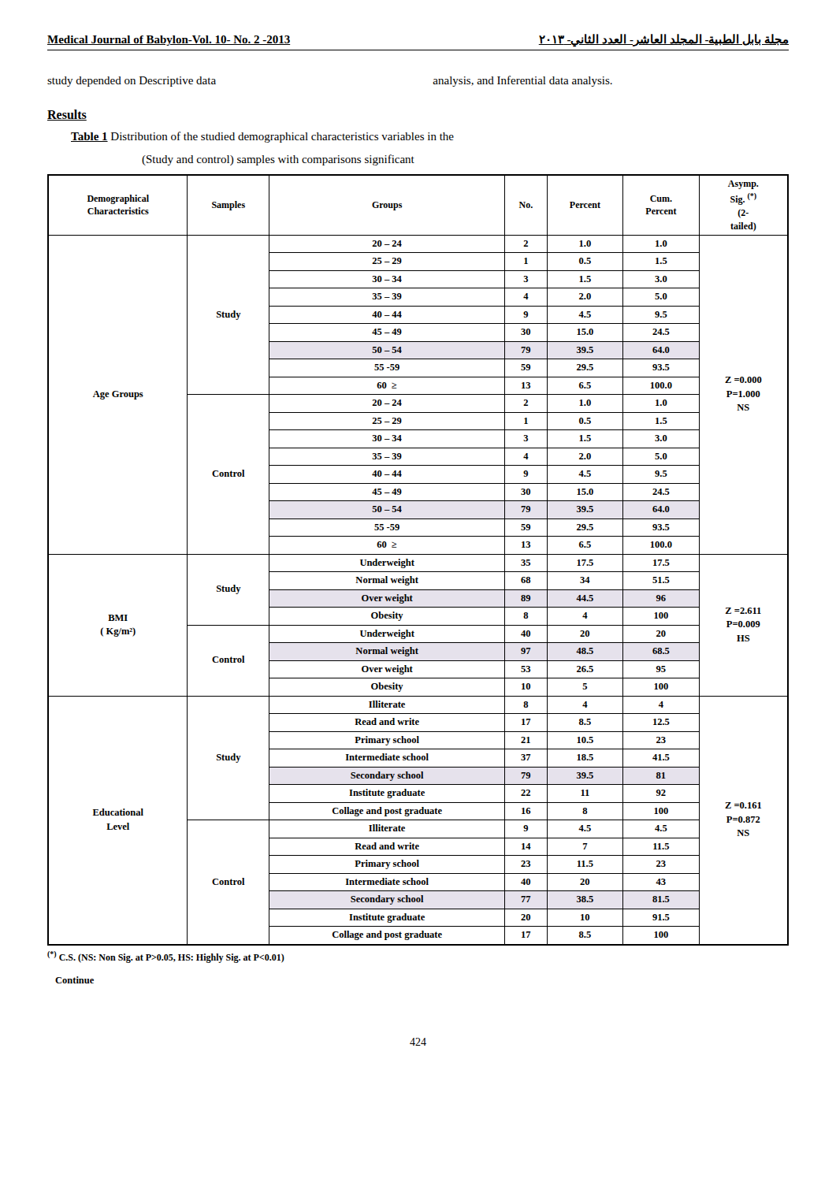Medical Journal of Babylon-Vol. 10- No. 2 -2013 مجلة بابل الطبية- المجلد العاشر- العدد الثاني- ٢٠١٣
study depended on Descriptive data
analysis, and Inferential data analysis.
Results
Table 1 Distribution of the studied demographical characteristics variables in the
(Study and control) samples with comparisons significant
| Demographical Characteristics | Samples | Groups | No. | Percent | Cum. Percent | Asymp. Sig. (*) (2- tailed) |
| --- | --- | --- | --- | --- | --- | --- |
| Age Groups | Study | 20 – 24 | 2 | 1.0 | 1.0 | Z =0.000 P=1.000 NS |
| 25 – 29 | 1 | 0.5 | 1.5 |
| 30 – 34 | 3 | 1.5 | 3.0 |
| 35 – 39 | 4 | 2.0 | 5.0 |
| 40 – 44 | 9 | 4.5 | 9.5 |
| 45 – 49 | 30 | 15.0 | 24.5 |
| 50 – 54 | 79 | 39.5 | 64.0 |
| 55 -59 | 59 | 29.5 | 93.5 |
| 60 ≥ | 13 | 6.5 | 100.0 |
| Control | 20 – 24 | 2 | 1.0 | 1.0 |
| 25 – 29 | 1 | 0.5 | 1.5 |
| 30 – 34 | 3 | 1.5 | 3.0 |
| 35 – 39 | 4 | 2.0 | 5.0 |
| 40 – 44 | 9 | 4.5 | 9.5 |
| 45 – 49 | 30 | 15.0 | 24.5 |
| 50 – 54 | 79 | 39.5 | 64.0 |
| 55 -59 | 59 | 29.5 | 93.5 |
| 60 ≥ | 13 | 6.5 | 100.0 |
| BMI ( Kg/m²) | Study | Underweight | 35 | 17.5 | 17.5 | Z =2.611 P=0.009 HS |
| Normal weight | 68 | 34 | 51.5 |
| Over weight | 89 | 44.5 | 96 |
| Obesity | 8 | 4 | 100 |
| Control | Underweight | 40 | 20 | 20 |
| Normal weight | 97 | 48.5 | 68.5 |
| Over weight | 53 | 26.5 | 95 |
| Obesity | 10 | 5 | 100 |
| Educational Level | Study | Illiterate | 8 | 4 | 4 | Z =0.161 P=0.872 NS |
| Read and write | 17 | 8.5 | 12.5 |
| Primary school | 21 | 10.5 | 23 |
| Intermediate school | 37 | 18.5 | 41.5 |
| Secondary school | 79 | 39.5 | 81 |
| Institute graduate | 22 | 11 | 92 |
| Collage and post graduate | 16 | 8 | 100 |
| Control | Illiterate | 9 | 4.5 | 4.5 |
| Read and write | 14 | 7 | 11.5 |
| Primary school | 23 | 11.5 | 23 |
| Intermediate school | 40 | 20 | 43 |
| Secondary school | 77 | 38.5 | 81.5 |
| Institute graduate | 20 | 10 | 91.5 |
| Collage and post graduate | 17 | 8.5 | 100 |
(*) C.S. (NS: Non Sig. at P>0.05, HS: Highly Sig. at P<0.01)
Continue
424